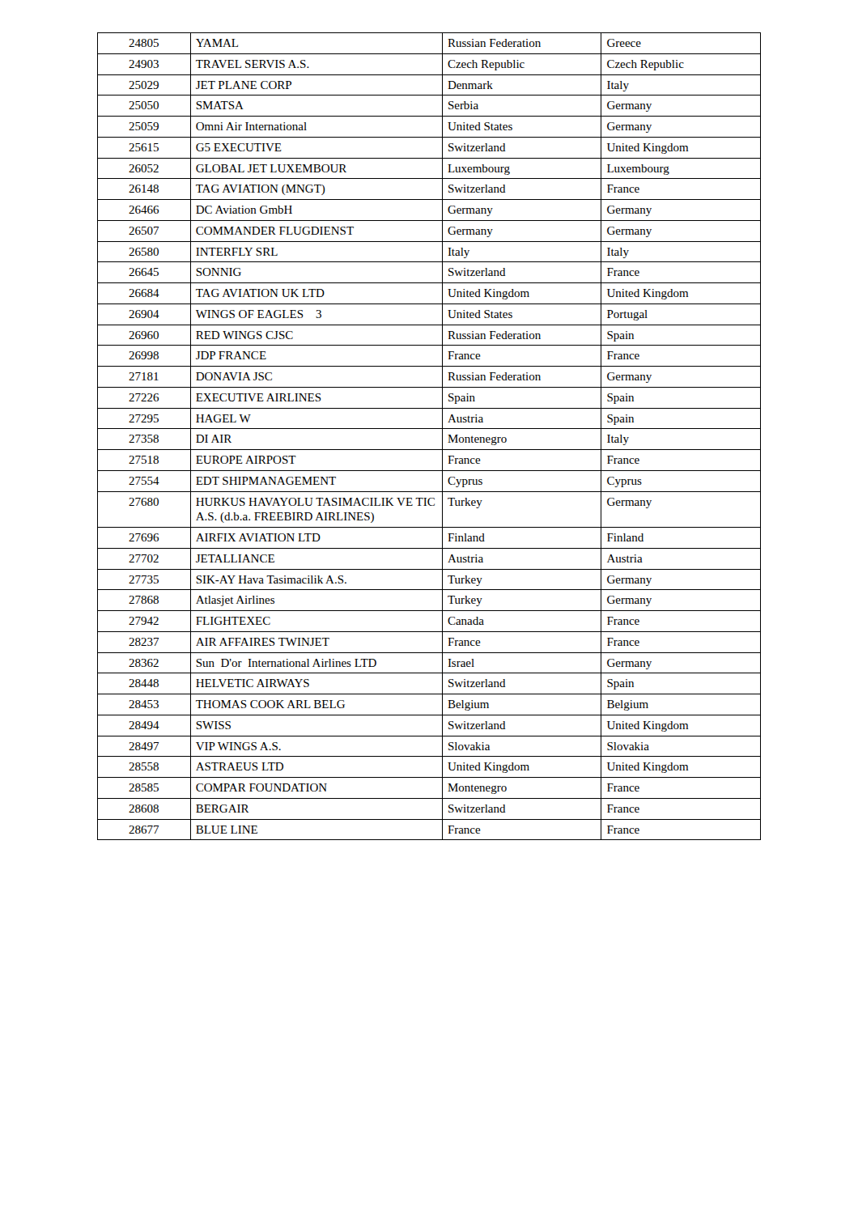| 24805 | YAMAL | Russian Federation | Greece |
| 24903 | TRAVEL SERVIS A.S. | Czech Republic | Czech Republic |
| 25029 | JET PLANE CORP | Denmark | Italy |
| 25050 | SMATSA | Serbia | Germany |
| 25059 | Omni Air International | United States | Germany |
| 25615 | G5 EXECUTIVE | Switzerland | United Kingdom |
| 26052 | GLOBAL JET LUXEMBOUR | Luxembourg | Luxembourg |
| 26148 | TAG AVIATION (MNGT) | Switzerland | France |
| 26466 | DC Aviation GmbH | Germany | Germany |
| 26507 | COMMANDER FLUGDIENST | Germany | Germany |
| 26580 | INTERFLY SRL | Italy | Italy |
| 26645 | SONNIG | Switzerland | France |
| 26684 | TAG AVIATION UK LTD | United Kingdom | United Kingdom |
| 26904 | WINGS OF EAGLES 3 | United States | Portugal |
| 26960 | RED WINGS CJSC | Russian Federation | Spain |
| 26998 | JDP FRANCE | France | France |
| 27181 | DONAVIA JSC | Russian Federation | Germany |
| 27226 | EXECUTIVE AIRLINES | Spain | Spain |
| 27295 | HAGEL W | Austria | Spain |
| 27358 | DI AIR | Montenegro | Italy |
| 27518 | EUROPE AIRPOST | France | France |
| 27554 | EDT SHIPMANAGEMENT | Cyprus | Cyprus |
| 27680 | HURKUS HAVAYOLU TASIMACILIK VE TIC A.S. (d.b.a. FREEBIRD AIRLINES) | Turkey | Germany |
| 27696 | AIRFIX AVIATION LTD | Finland | Finland |
| 27702 | JETALLIANCE | Austria | Austria |
| 27735 | SIK-AY Hava Tasimacilik A.S. | Turkey | Germany |
| 27868 | Atlasjet Airlines | Turkey | Germany |
| 27942 | FLIGHTEXEC | Canada | France |
| 28237 | AIR AFFAIRES TWINJET | France | France |
| 28362 | Sun D'or International Airlines LTD | Israel | Germany |
| 28448 | HELVETIC AIRWAYS | Switzerland | Spain |
| 28453 | THOMAS COOK ARL BELG | Belgium | Belgium |
| 28494 | SWISS | Switzerland | United Kingdom |
| 28497 | VIP WINGS A.S. | Slovakia | Slovakia |
| 28558 | ASTRAEUS LTD | United Kingdom | United Kingdom |
| 28585 | COMPAR FOUNDATION | Montenegro | France |
| 28608 | BERGAIR | Switzerland | France |
| 28677 | BLUE LINE | France | France |